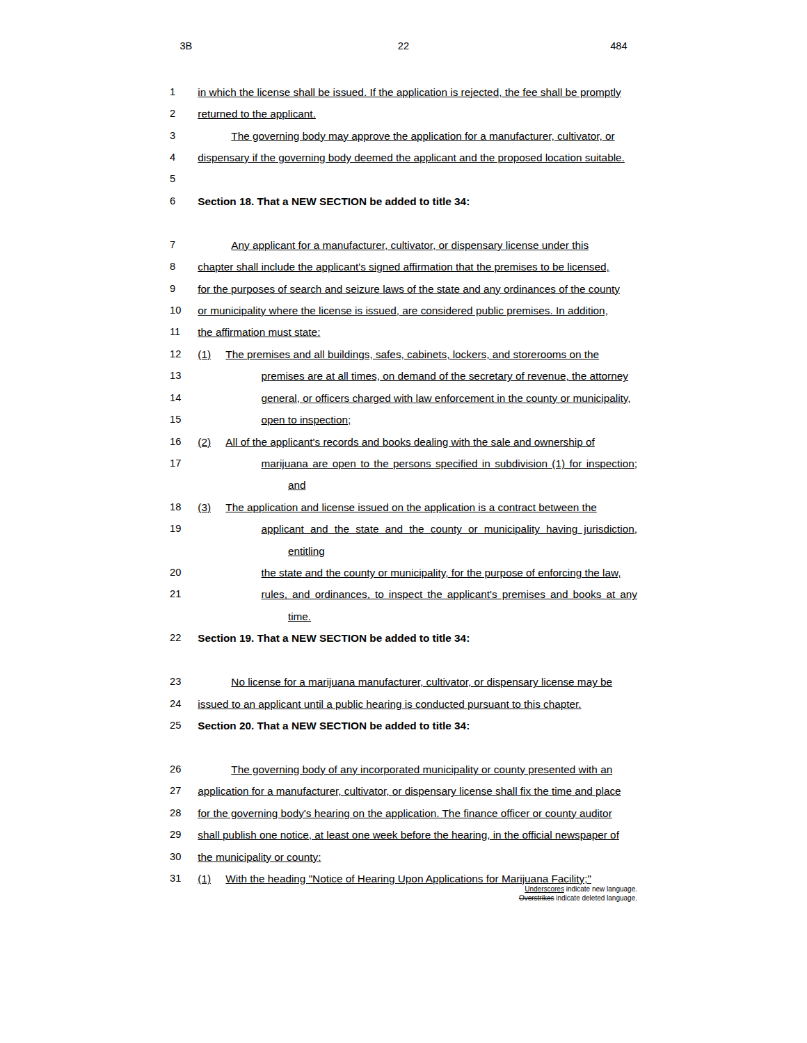3B
22
484
| 1 | in which the license shall be issued. If the application is rejected, the fee shall be promptly |
| 2 | returned to the applicant. |
| 3 | The governing body may approve the application for a manufacturer, cultivator, or |
| 4 | dispensary if the governing body deemed the applicant and the proposed location suitable. |
| 5 | |
| 6 | Section 18. That a NEW SECTION be added to title 34: |
| 7 | Any applicant for a manufacturer, cultivator, or dispensary license under this |
| 8 | chapter shall include the applicant's signed affirmation that the premises to be licensed, |
| 9 | for the purposes of search and seizure laws of the state and any ordinances of the county |
| 10 | or municipality where the license is issued, are considered public premises. In addition, |
| 11 | the affirmation must state: |
| 12 | (1) The premises and all buildings, safes, cabinets, lockers, and storerooms on the |
| 13 | premises are at all times, on demand of the secretary of revenue, the attorney |
| 14 | general, or officers charged with law enforcement in the county or municipality, |
| 15 | open to inspection; |
| 16 | (2) All of the applicant's records and books dealing with the sale and ownership of |
| 17 | marijuana are open to the persons specified in subdivision (1) for inspection; and |
| 18 | (3) The application and license issued on the application is a contract between the |
| 19 | applicant and the state and the county or municipality having jurisdiction, entitling |
| 20 | the state and the county or municipality, for the purpose of enforcing the law, |
| 21 | rules, and ordinances, to inspect the applicant's premises and books at any time. |
| 22 | Section 19. That a NEW SECTION be added to title 34: |
| 23 | No license for a marijuana manufacturer, cultivator, or dispensary license may be |
| 24 | issued to an applicant until a public hearing is conducted pursuant to this chapter. |
| 25 | Section 20. That a NEW SECTION be added to title 34: |
| 26 | The governing body of any incorporated municipality or county presented with an |
| 27 | application for a manufacturer, cultivator, or dispensary license shall fix the time and place |
| 28 | for the governing body's hearing on the application. The finance officer or county auditor |
| 29 | shall publish one notice, at least one week before the hearing, in the official newspaper of |
| 30 | the municipality or county: |
| 31 | (1) With the heading "Notice of Hearing Upon Applications for Marijuana Facility;" |
Underscores indicate new language.
Overstrikes indicate deleted language.